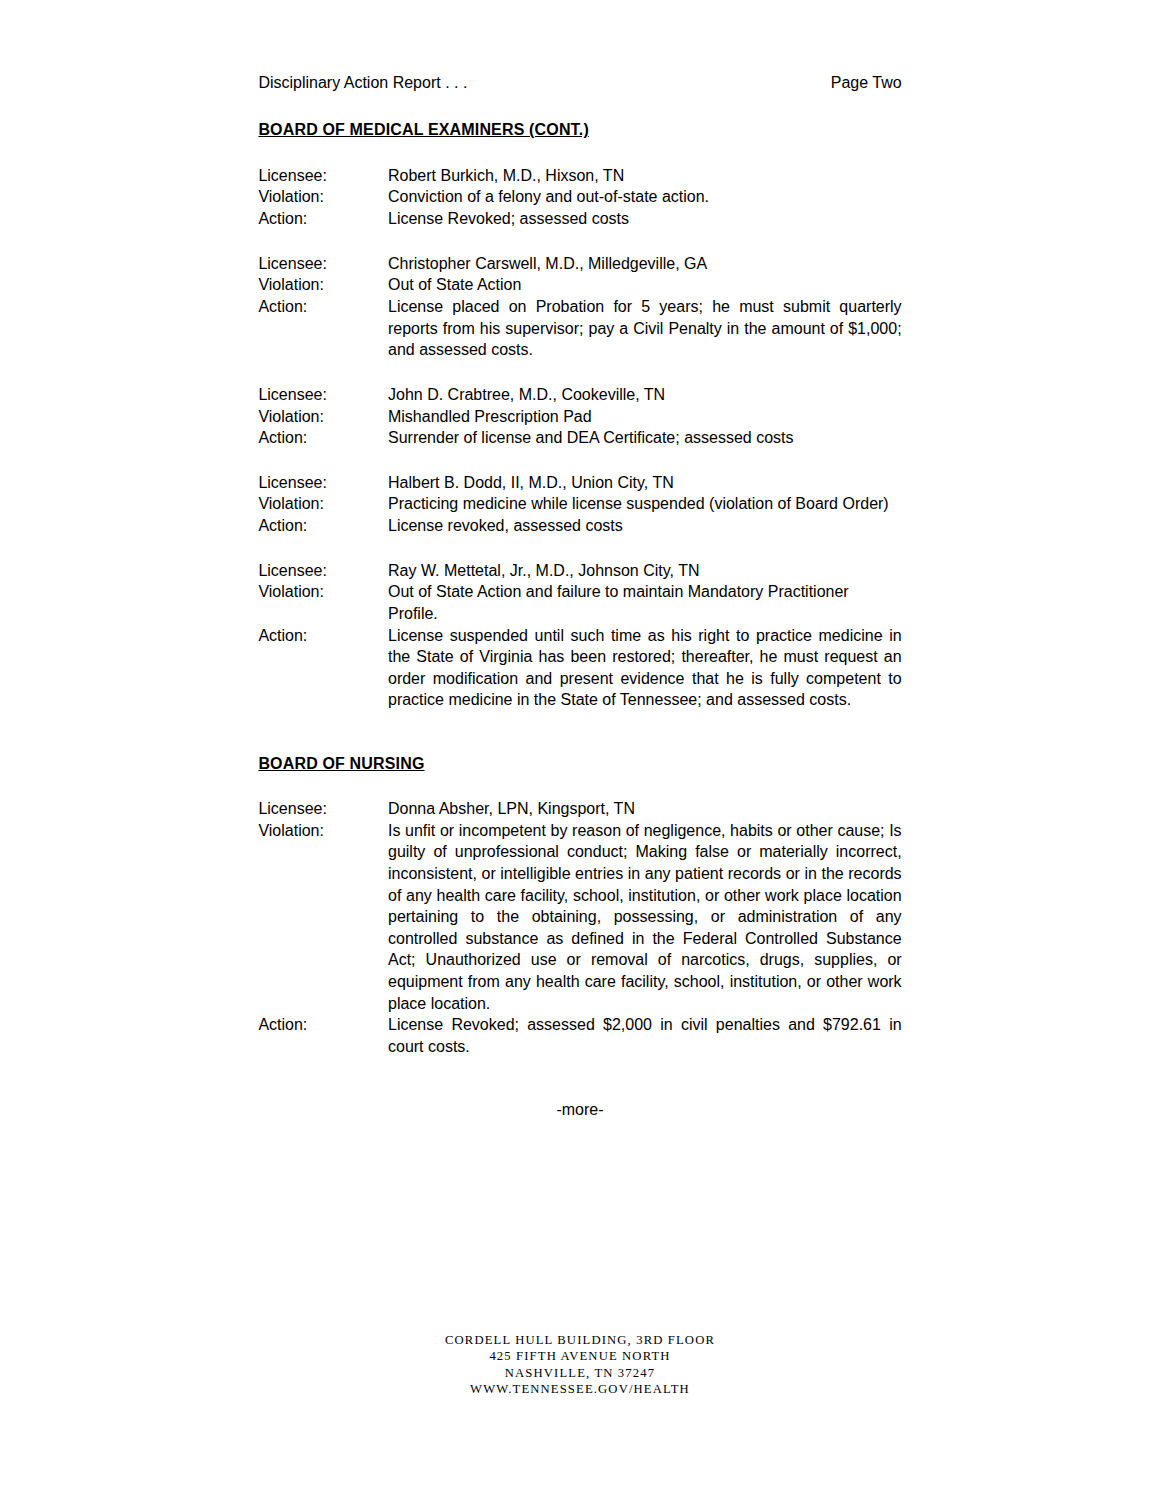Disciplinary Action Report . . .
Page Two
BOARD OF MEDICAL EXAMINERS (CONT.)
| Licensee: | Robert Burkich, M.D., Hixson, TN |
| Violation: | Conviction of a felony and out-of-state action. |
| Action: | License Revoked; assessed costs |
| Licensee: | Christopher Carswell, M.D., Milledgeville, GA |
| Violation: | Out of State Action |
| Action: | License placed on Probation for 5 years; he must submit quarterly reports from his supervisor; pay a Civil Penalty in the amount of $1,000; and assessed costs. |
| Licensee: | John D. Crabtree, M.D., Cookeville, TN |
| Violation: | Mishandled Prescription Pad |
| Action: | Surrender of license and DEA Certificate; assessed costs |
| Licensee: | Halbert B. Dodd, II, M.D., Union City, TN |
| Violation: | Practicing medicine while license suspended (violation of Board Order) |
| Action: | License revoked, assessed costs |
| Licensee: | Ray W. Mettetal, Jr., M.D., Johnson City, TN |
| Violation: | Out of State Action and failure to maintain Mandatory Practitioner Profile. |
| Action: | License suspended until such time as his right to practice medicine in the State of Virginia has been restored; thereafter, he must request an order modification and present evidence that he is fully competent to practice medicine in the State of Tennessee; and assessed costs. |
BOARD OF NURSING
| Licensee: | Donna Absher, LPN, Kingsport, TN |
| Violation: | Is unfit or incompetent by reason of negligence, habits or other cause; Is guilty of unprofessional conduct; Making false or materially incorrect, inconsistent, or intelligible entries in any patient records or in the records of any health care facility, school, institution, or other work place location pertaining to the obtaining, possessing, or administration of any controlled substance as defined in the Federal Controlled Substance Act; Unauthorized use or removal of narcotics, drugs, supplies, or equipment from any health care facility, school, institution, or other work place location. |
| Action: | License Revoked; assessed $2,000 in civil penalties and $792.61 in court costs. |
-more-
CORDELL HULL BUILDING, 3RD FLOOR
425 FIFTH AVENUE NORTH
NASHVILLE, TN 37247
WWW.TENNESSEE.GOV/HEALTH